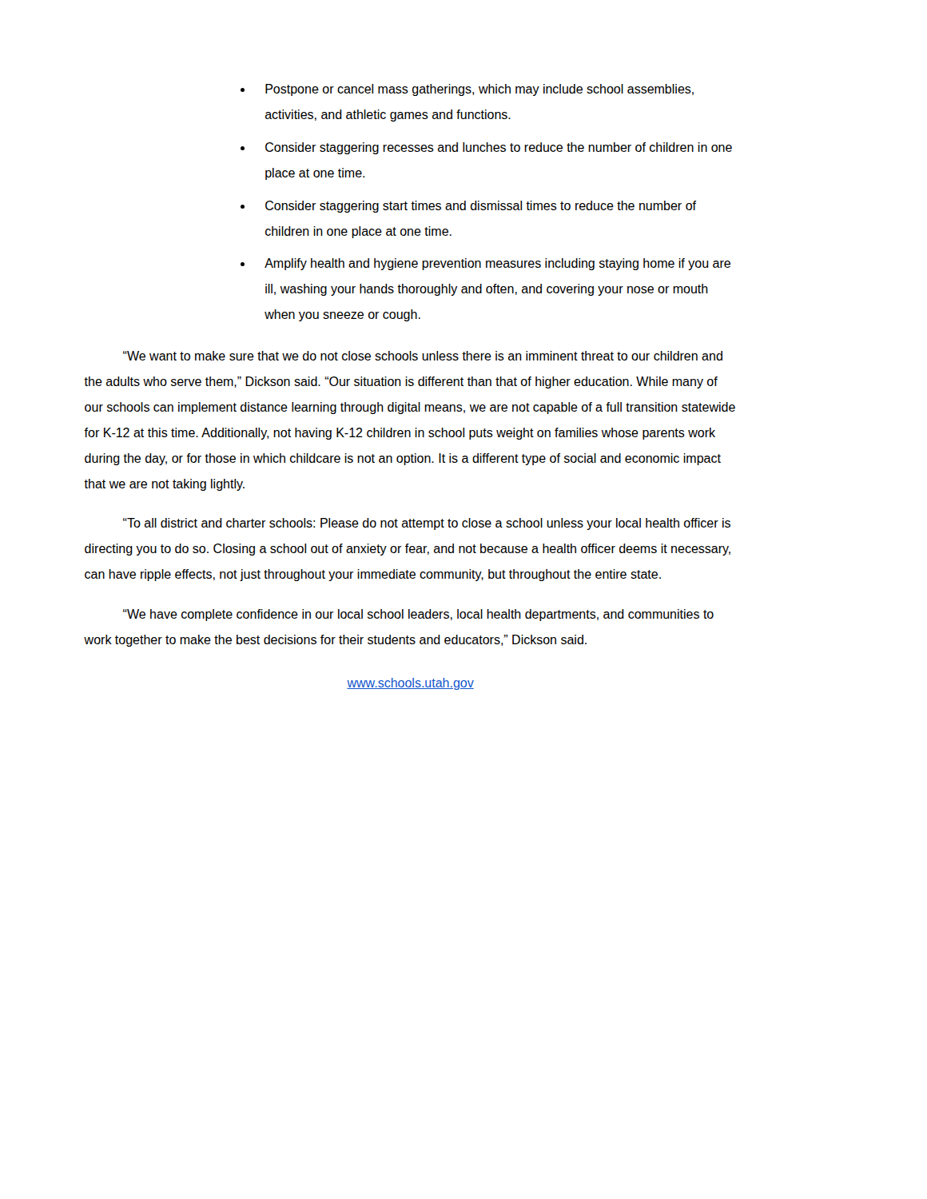Postpone or cancel mass gatherings, which may include school assemblies, activities, and athletic games and functions.
Consider staggering recesses and lunches to reduce the number of children in one place at one time.
Consider staggering start times and dismissal times to reduce the number of children in one place at one time.
Amplify health and hygiene prevention measures including staying home if you are ill, washing your hands thoroughly and often, and covering your nose or mouth when you sneeze or cough.
“We want to make sure that we do not close schools unless there is an imminent threat to our children and the adults who serve them,” Dickson said. “Our situation is different than that of higher education. While many of our schools can implement distance learning through digital means, we are not capable of a full transition statewide for K-12 at this time. Additionally, not having K-12 children in school puts weight on families whose parents work during the day, or for those in which childcare is not an option. It is a different type of social and economic impact that we are not taking lightly.
“To all district and charter schools: Please do not attempt to close a school unless your local health officer is directing you to do so. Closing a school out of anxiety or fear, and not because a health officer deems it necessary, can have ripple effects, not just throughout your immediate community, but throughout the entire state.
“We have complete confidence in our local school leaders, local health departments, and communities to work together to make the best decisions for their students and educators,” Dickson said.
www.schools.utah.gov